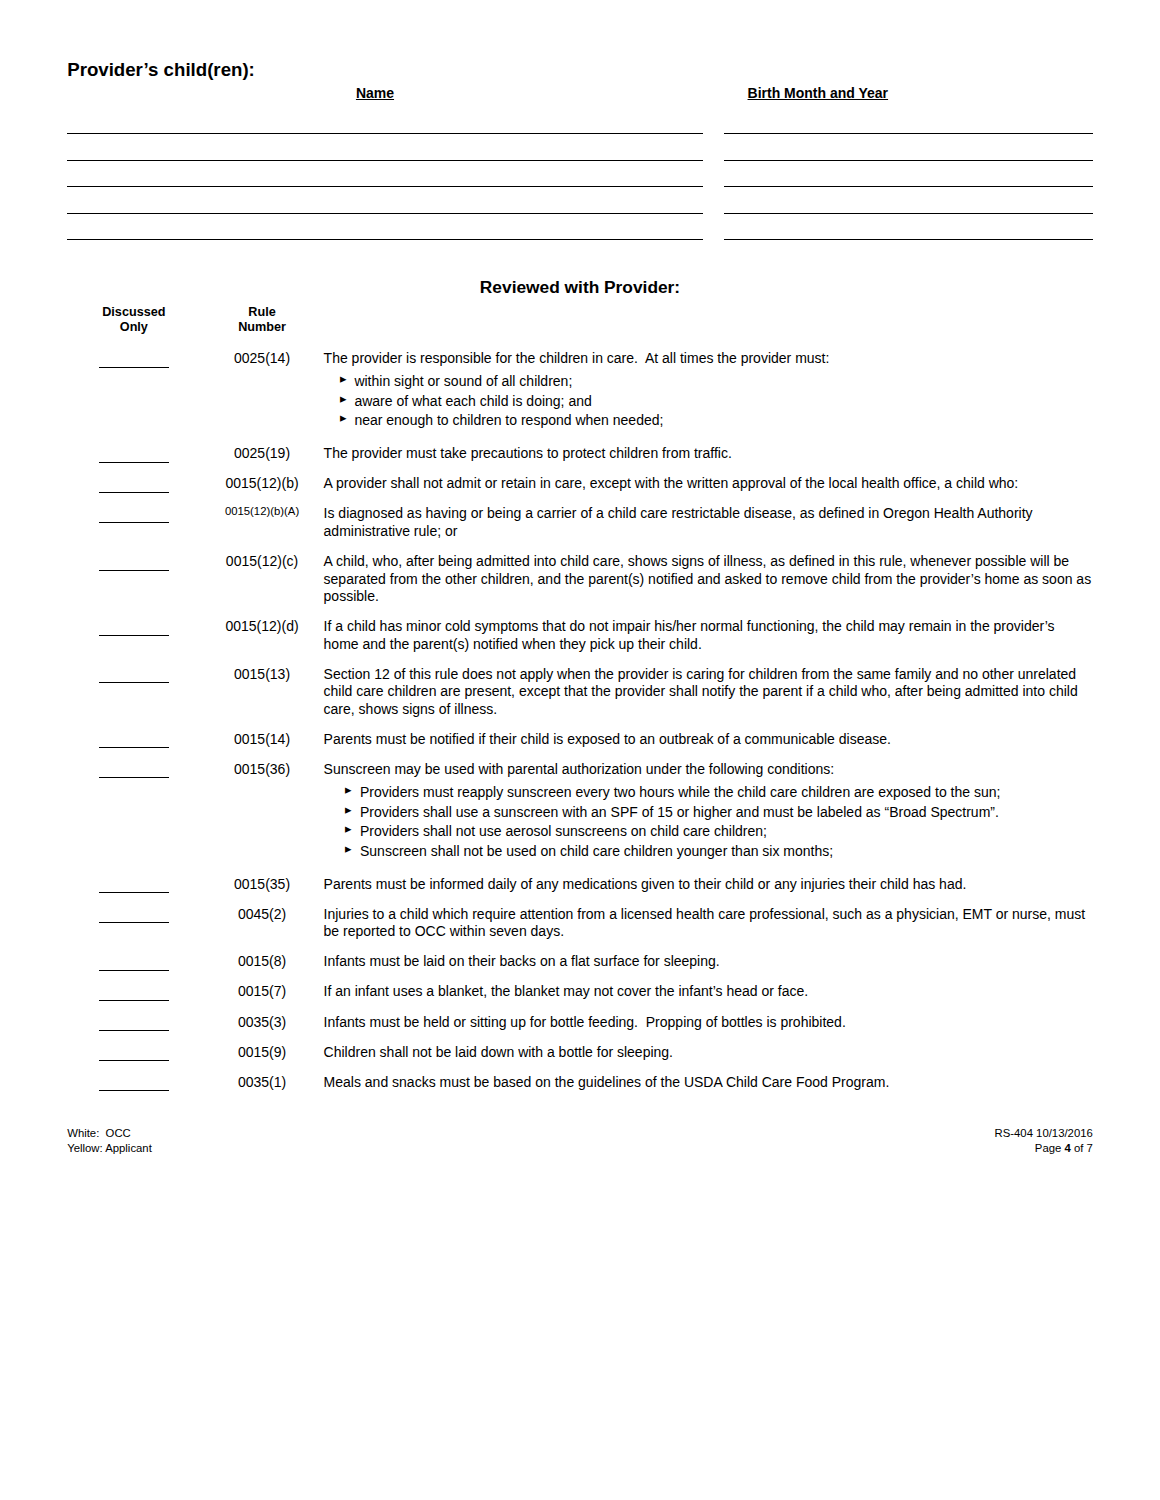Provider’s child(ren):
Name Birth Month and Year
Reviewed with Provider:
| Discussed Only | Rule Number | |
| --- | --- | --- |
| | 0025(14) | The provider is responsible for the children in care. At all times the provider must: within sight or sound of all children; aware of what each child is doing; and near enough to children to respond when needed; |
| | 0025(19) | The provider must take precautions to protect children from traffic. |
| | 0015(12)(b) | A provider shall not admit or retain in care, except with the written approval of the local health office, a child who: |
| | 0015(12)(b)(A) | Is diagnosed as having or being a carrier of a child care restrictable disease, as defined in Oregon Health Authority administrative rule; or |
| | 0015(12)(c) | A child, who, after being admitted into child care, shows signs of illness, as defined in this rule, whenever possible will be separated from the other children, and the parent(s) notified and asked to remove child from the provider’s home as soon as possible. |
| | 0015(12)(d) | If a child has minor cold symptoms that do not impair his/her normal functioning, the child may remain in the provider’s home and the parent(s) notified when they pick up their child. |
| | 0015(13) | Section 12 of this rule does not apply when the provider is caring for children from the same family and no other unrelated child care children are present, except that the provider shall notify the parent if a child who, after being admitted into child care, shows signs of illness. |
| | 0015(14) | Parents must be notified if their child is exposed to an outbreak of a communicable disease. |
| | 0015(36) | Sunscreen may be used with parental authorization under the following conditions: Providers must reapply sunscreen every two hours while the child care children are exposed to the sun; Providers shall use a sunscreen with an SPF of 15 or higher and must be labeled as “Broad Spectrum”. Providers shall not use aerosol sunscreens on child care children; Sunscreen shall not be used on child care children younger than six months; |
| | 0015(35) | Parents must be informed daily of any medications given to their child or any injuries their child has had. |
| | 0045(2) | Injuries to a child which require attention from a licensed health care professional, such as a physician, EMT or nurse, must be reported to OCC within seven days. |
| | 0015(8) | Infants must be laid on their backs on a flat surface for sleeping. |
| | 0015(7) | If an infant uses a blanket, the blanket may not cover the infant’s head or face. |
| | 0035(3) | Infants must be held or sitting up for bottle feeding. Propping of bottles is prohibited. |
| | 0015(9) | Children shall not be laid down with a bottle for sleeping. |
| | 0035(1) | Meals and snacks must be based on the guidelines of the USDA Child Care Food Program. |
White: OCC
Yellow: Applicant
RS-404 10/13/2016
Page 4 of 7